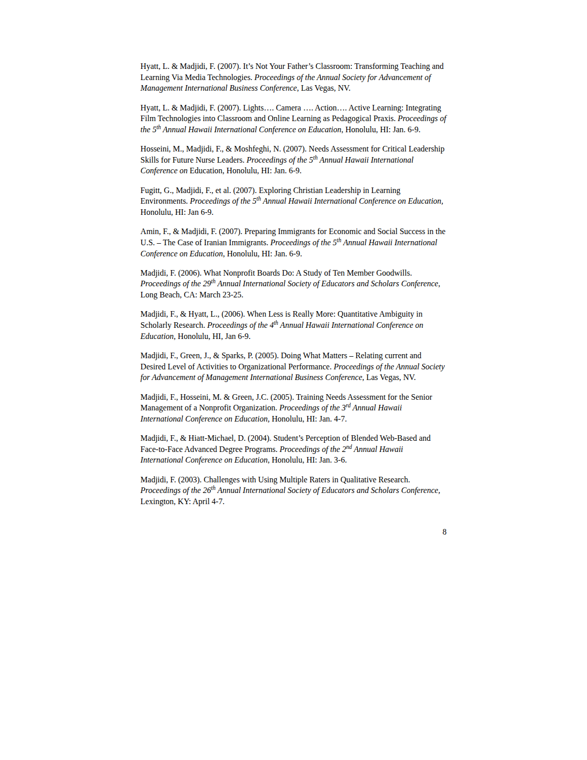Hyatt, L. & Madjidi, F. (2007). It’s Not Your Father’s Classroom: Transforming Teaching and Learning Via Media Technologies. Proceedings of the Annual Society for Advancement of Management International Business Conference, Las Vegas, NV.
Hyatt, L. & Madjidi, F. (2007). Lights…. Camera …. Action…. Active Learning: Integrating Film Technologies into Classroom and Online Learning as Pedagogical Praxis. Proceedings of the 5th Annual Hawaii International Conference on Education, Honolulu, HI: Jan. 6-9.
Hosseini, M., Madjidi, F., & Moshfeghi, N. (2007). Needs Assessment for Critical Leadership Skills for Future Nurse Leaders. Proceedings of the 5th Annual Hawaii International Conference on Education, Honolulu, HI: Jan. 6-9.
Fugitt, G., Madjidi, F., et al. (2007). Exploring Christian Leadership in Learning Environments. Proceedings of the 5th Annual Hawaii International Conference on Education, Honolulu, HI: Jan 6-9.
Amin, F., & Madjidi, F. (2007). Preparing Immigrants for Economic and Social Success in the U.S. – The Case of Iranian Immigrants. Proceedings of the 5th Annual Hawaii International Conference on Education, Honolulu, HI: Jan. 6-9.
Madjidi, F. (2006). What Nonprofit Boards Do: A Study of Ten Member Goodwills. Proceedings of the 29th Annual International Society of Educators and Scholars Conference, Long Beach, CA: March 23-25.
Madjidi, F., & Hyatt, L., (2006). When Less is Really More: Quantitative Ambiguity in Scholarly Research. Proceedings of the 4th Annual Hawaii International Conference on Education, Honolulu, HI, Jan 6-9.
Madjidi, F., Green, J., & Sparks, P. (2005). Doing What Matters – Relating current and Desired Level of Activities to Organizational Performance. Proceedings of the Annual Society for Advancement of Management International Business Conference, Las Vegas, NV.
Madjidi, F., Hosseini, M. & Green, J.C. (2005). Training Needs Assessment for the Senior Management of a Nonprofit Organization. Proceedings of the 3rd Annual Hawaii International Conference on Education, Honolulu, HI: Jan. 4-7.
Madjidi, F., & Hiatt-Michael, D. (2004). Student’s Perception of Blended Web-Based and Face-to-Face Advanced Degree Programs. Proceedings of the 2nd Annual Hawaii International Conference on Education, Honolulu, HI: Jan. 3-6.
Madjidi, F. (2003). Challenges with Using Multiple Raters in Qualitative Research. Proceedings of the 26th Annual International Society of Educators and Scholars Conference, Lexington, KY: April 4-7.
8